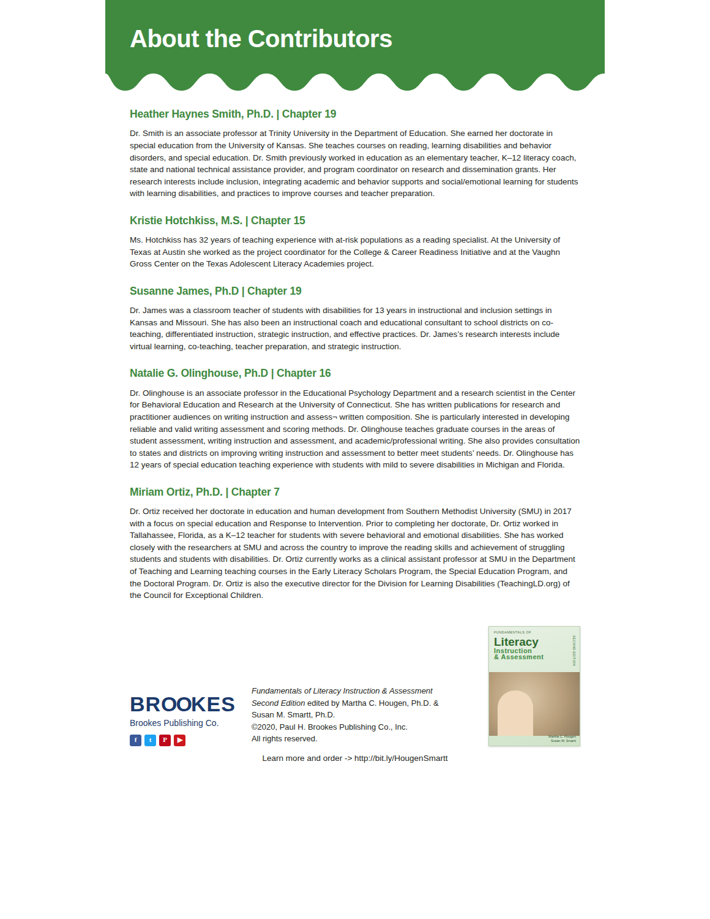About the Contributors
Heather Haynes Smith, Ph.D. | Chapter 19
Dr. Smith is an associate professor at Trinity University in the Department of Education. She earned her doctorate in special education from the University of Kansas. She teaches courses on reading, learning disabilities and behavior disorders, and special education. Dr. Smith previously worked in education as an elementary teacher, K–12 literacy coach, state and national technical assistance provider, and program coordinator on research and dissemination grants. Her research interests include inclusion, integrating academic and behavior supports and social/emotional learning for students with learning disabilities, and practices to improve courses and teacher preparation.
Kristie Hotchkiss, M.S. | Chapter 15
Ms. Hotchkiss has 32 years of teaching experience with at-risk populations as a reading specialist. At the University of Texas at Austin she worked as the project coordinator for the College & Career Readiness Initiative and at the Vaughn Gross Center on the Texas Adolescent Literacy Academies project.
Susanne James, Ph.D | Chapter 19
Dr. James was a classroom teacher of students with disabilities for 13 years in instructional and inclusion settings in Kansas and Missouri. She has also been an instructional coach and educational consultant to school districts on co-teaching, differentiated instruction, strategic instruction, and effective practices. Dr. James’s research interests include virtual learning, co-teaching, teacher preparation, and strategic instruction.
Natalie G. Olinghouse, Ph.D | Chapter 16
Dr. Olinghouse is an associate professor in the Educational Psychology Department and a research scientist in the Center for Behavioral Education and Research at the University of Connecticut. She has written publications for research and practitioner audiences on writing instruction and assess¬ written composition. She is particularly interested in developing reliable and valid writing assessment and scoring methods. Dr. Olinghouse teaches graduate courses in the areas of student assessment, writing instruction and assessment, and academic/professional writing. She also provides consultation to states and districts on improving writing instruction and assessment to better meet students’ needs. Dr. Olinghouse has 12 years of special education teaching experience with students with mild to severe disabilities in Michigan and Florida.
Miriam Ortiz, Ph.D. | Chapter 7
Dr. Ortiz received her doctorate in education and human development from Southern Methodist University (SMU) in 2017 with a focus on special education and Response to Intervention. Prior to completing her doctorate, Dr. Ortiz worked in Tallahassee, Florida, as a K–12 teacher for students with severe behavioral and emotional disabilities. She has worked closely with the researchers at SMU and across the country to improve the reading skills and achievement of struggling students and students with disabilities. Dr. Ortiz currently works as a clinical assistant professor at SMU in the Department of Teaching and Learning teaching courses in the Early Literacy Scholars Program, the Special Education Program, and the Doctoral Program. Dr. Ortiz is also the executive director for the Division for Learning Disabilities (TeachingLD.org) of the Council for Exceptional Children.
BROOKES
Brookes Publishing Co.
f t P ▶
Fundamentals of Literacy Instruction & Assessment
Second Edition edited by Martha C. Hougen, Ph.D. &
Susan M. Smartt, Ph.D.
©2020, Paul H. Brookes Publishing Co., Inc.
All rights reserved.
Fundamentals of
Literacy
Instruction
& Assessment
SECOND EDITION
PRE-K–6
Martha C. Hougen
Susan M. Smartt
Learn more and order -> http://bit.ly/HougenSmartt